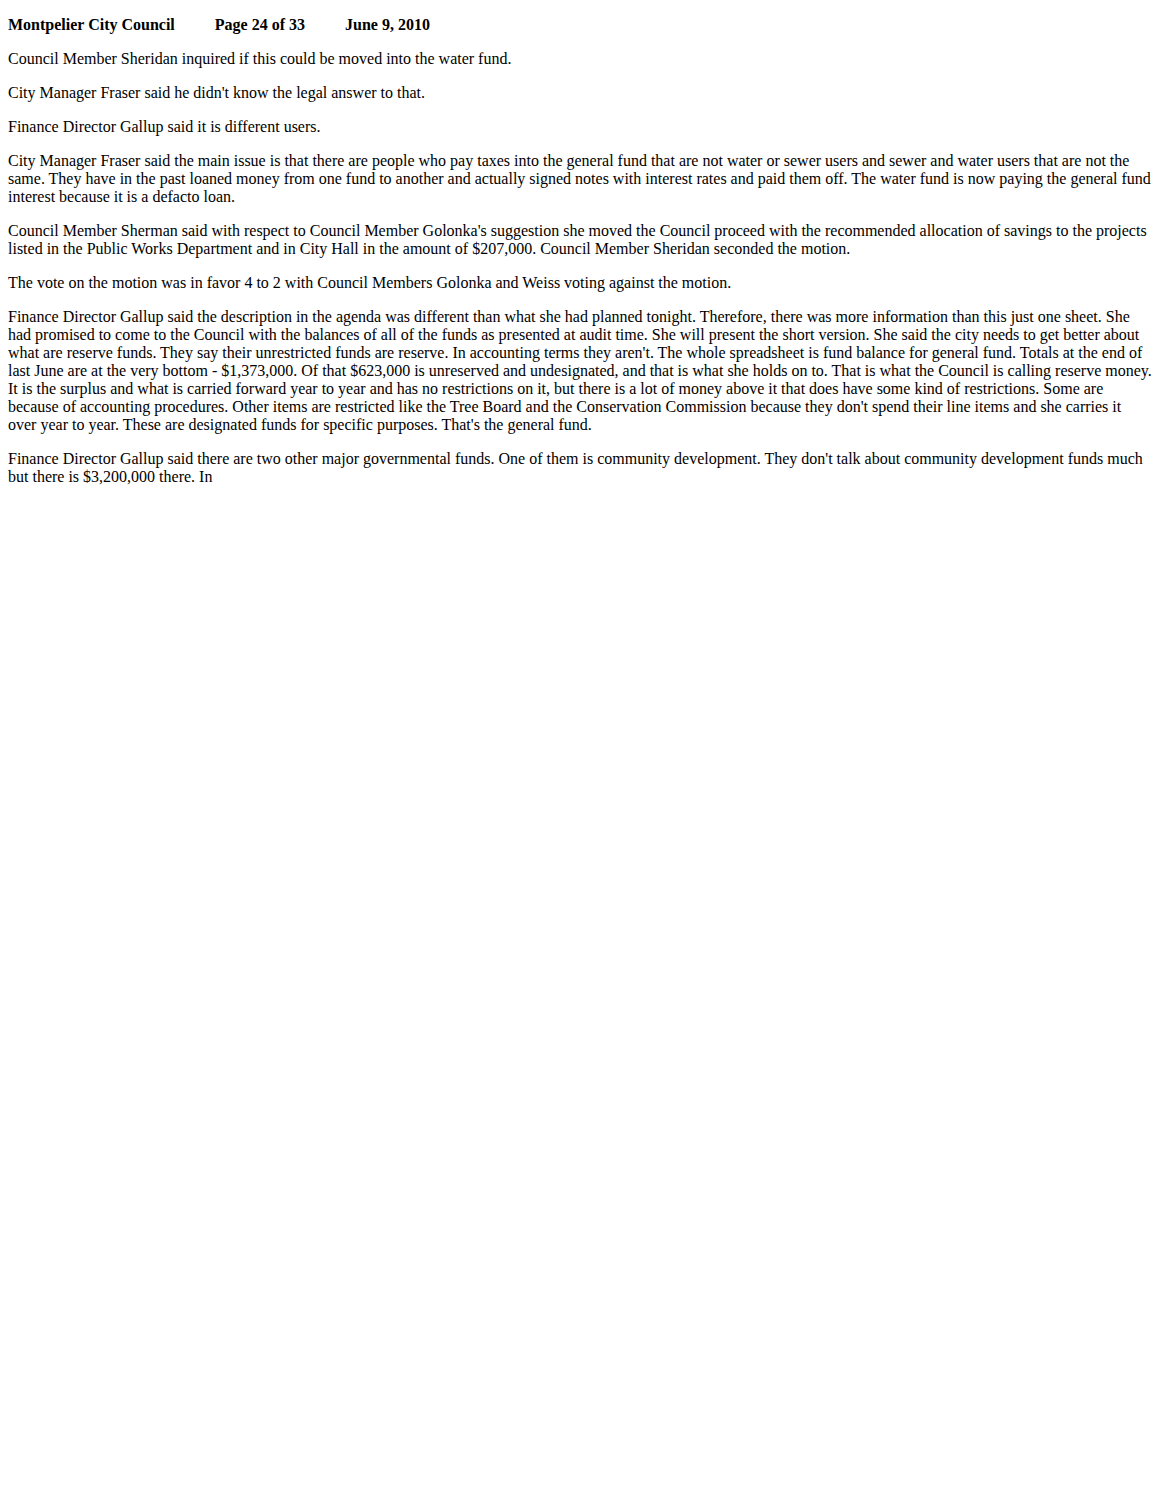Montpelier City Council Page 24 of 33 June 9, 2010
Council Member Sheridan inquired if this could be moved into the water fund.
City Manager Fraser said he didn't know the legal answer to that.
Finance Director Gallup said it is different users.
City Manager Fraser said the main issue is that there are people who pay taxes into the general fund that are not water or sewer users and sewer and water users that are not the same. They have in the past loaned money from one fund to another and actually signed notes with interest rates and paid them off. The water fund is now paying the general fund interest because it is a defacto loan.
Council Member Sherman said with respect to Council Member Golonka's suggestion she moved the Council proceed with the recommended allocation of savings to the projects listed in the Public Works Department and in City Hall in the amount of $207,000. Council Member Sheridan seconded the motion.
The vote on the motion was in favor 4 to 2 with Council Members Golonka and Weiss voting against the motion.
Finance Director Gallup said the description in the agenda was different than what she had planned tonight. Therefore, there was more information than this just one sheet. She had promised to come to the Council with the balances of all of the funds as presented at audit time. She will present the short version. She said the city needs to get better about what are reserve funds. They say their unrestricted funds are reserve. In accounting terms they aren't. The whole spreadsheet is fund balance for general fund. Totals at the end of last June are at the very bottom - $1,373,000. Of that $623,000 is unreserved and undesignated, and that is what she holds on to. That is what the Council is calling reserve money. It is the surplus and what is carried forward year to year and has no restrictions on it, but there is a lot of money above it that does have some kind of restrictions. Some are because of accounting procedures. Other items are restricted like the Tree Board and the Conservation Commission because they don't spend their line items and she carries it over year to year. These are designated funds for specific purposes. That's the general fund.
Finance Director Gallup said there are two other major governmental funds. One of them is community development. They don't talk about community development funds much but there is $3,200,000 there. In